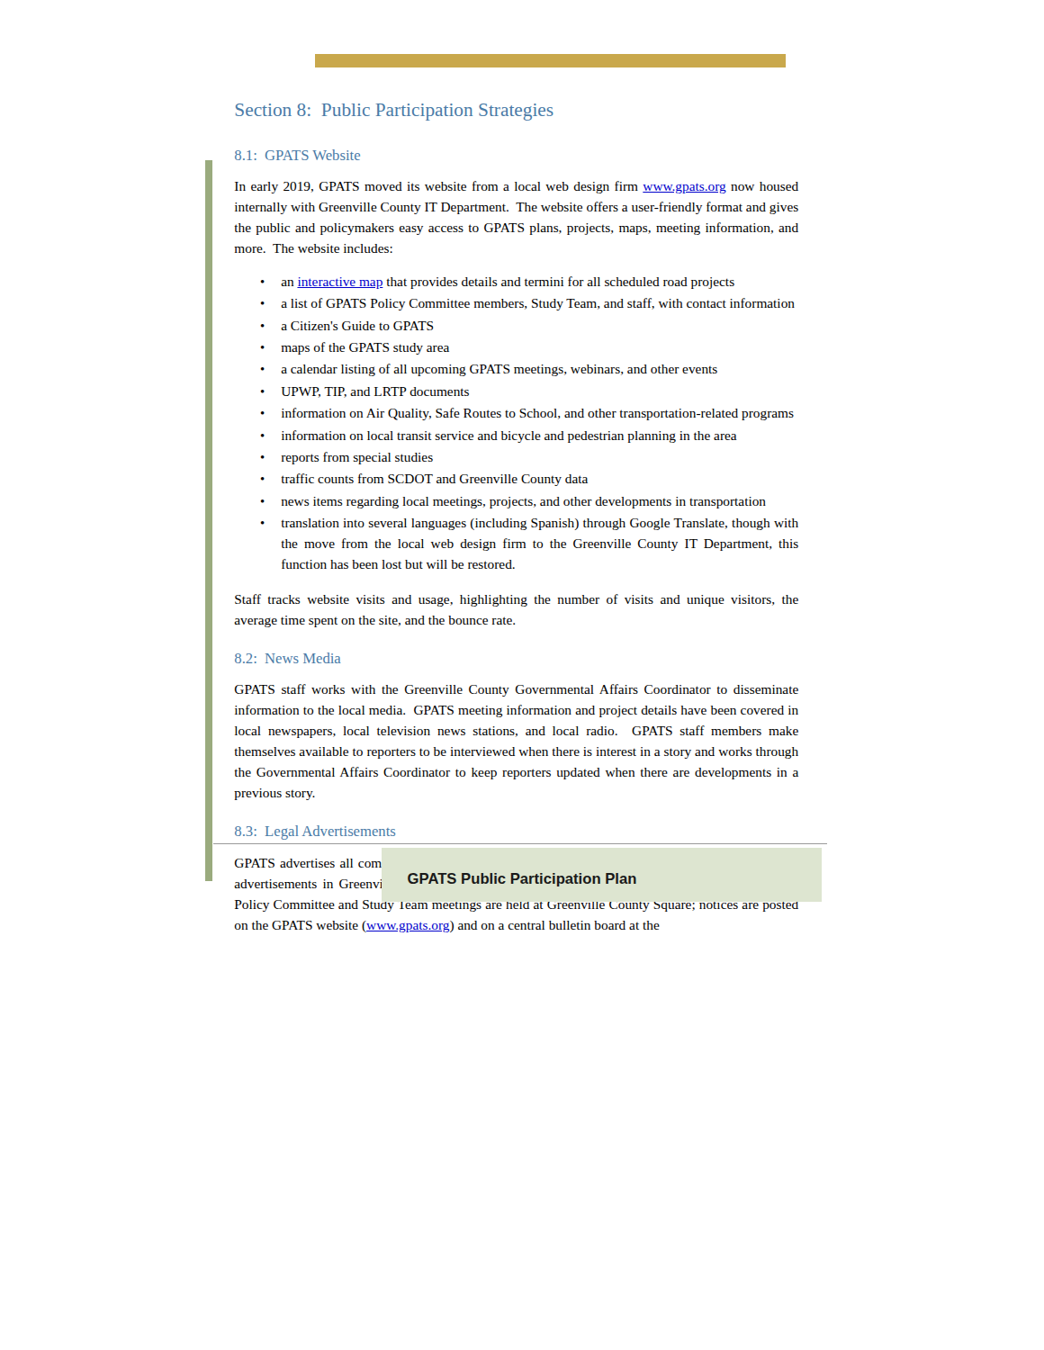Section 8: Public Participation Strategies
8.1: GPATS Website
In early 2019, GPATS moved its website from a local web design firm www.gpats.org now housed internally with Greenville County IT Department. The website offers a user-friendly format and gives the public and policymakers easy access to GPATS plans, projects, maps, meeting information, and more. The website includes:
an interactive map that provides details and termini for all scheduled road projects
a list of GPATS Policy Committee members, Study Team, and staff, with contact information
a Citizen's Guide to GPATS
maps of the GPATS study area
a calendar listing of all upcoming GPATS meetings, webinars, and other events
UPWP, TIP, and LRTP documents
information on Air Quality, Safe Routes to School, and other transportation-related programs
information on local transit service and bicycle and pedestrian planning in the area
reports from special studies
traffic counts from SCDOT and Greenville County data
news items regarding local meetings, projects, and other developments in transportation
translation into several languages (including Spanish) through Google Translate, though with the move from the local web design firm to the Greenville County IT Department, this function has been lost but will be restored.
Staff tracks website visits and usage, highlighting the number of visits and unique visitors, the average time spent on the site, and the bounce rate.
8.2: News Media
GPATS staff works with the Greenville County Governmental Affairs Coordinator to disseminate information to the local media. GPATS meeting information and project details have been covered in local newspapers, local television news stations, and local radio. GPATS staff members make themselves available to reporters to be interviewed when there is interest in a story and works through the Governmental Affairs Coordinator to keep reporters updated when there are developments in a previous story.
8.3: Legal Advertisements
GPATS advertises all comment periods and public meetings for the UPWP, TIP, and LRTP by legal advertisements in Greenville News, the largest newspaper in the GPATS area. Scheduled GPATS Policy Committee and Study Team meetings are held at Greenville County Square; notices are posted on the GPATS website (www.gpats.org) and on a central bulletin board at the
7
GPATS Public Participation Plan